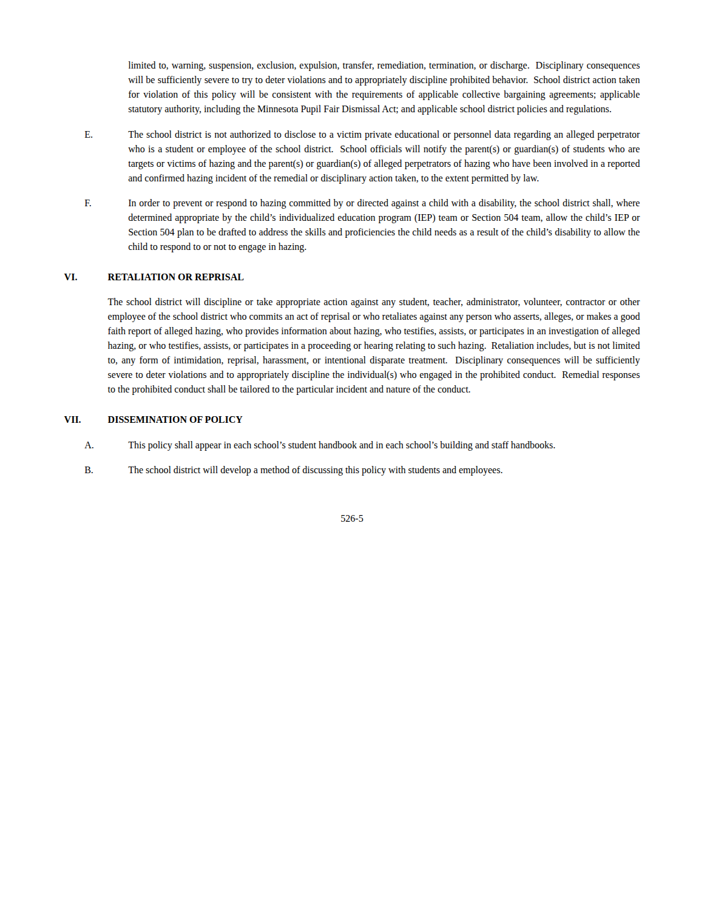limited to, warning, suspension, exclusion, expulsion, transfer, remediation, termination, or discharge. Disciplinary consequences will be sufficiently severe to try to deter violations and to appropriately discipline prohibited behavior. School district action taken for violation of this policy will be consistent with the requirements of applicable collective bargaining agreements; applicable statutory authority, including the Minnesota Pupil Fair Dismissal Act; and applicable school district policies and regulations.
E.
The school district is not authorized to disclose to a victim private educational or personnel data regarding an alleged perpetrator who is a student or employee of the school district. School officials will notify the parent(s) or guardian(s) of students who are targets or victims of hazing and the parent(s) or guardian(s) of alleged perpetrators of hazing who have been involved in a reported and confirmed hazing incident of the remedial or disciplinary action taken, to the extent permitted by law.
F.
In order to prevent or respond to hazing committed by or directed against a child with a disability, the school district shall, where determined appropriate by the child’s individualized education program (IEP) team or Section 504 team, allow the child’s IEP or Section 504 plan to be drafted to address the skills and proficiencies the child needs as a result of the child’s disability to allow the child to respond to or not to engage in hazing.
VI.
RETALIATION OR REPRISAL
The school district will discipline or take appropriate action against any student, teacher, administrator, volunteer, contractor or other employee of the school district who commits an act of reprisal or who retaliates against any person who asserts, alleges, or makes a good faith report of alleged hazing, who provides information about hazing, who testifies, assists, or participates in an investigation of alleged hazing, or who testifies, assists, or participates in a proceeding or hearing relating to such hazing. Retaliation includes, but is not limited to, any form of intimidation, reprisal, harassment, or intentional disparate treatment. Disciplinary consequences will be sufficiently severe to deter violations and to appropriately discipline the individual(s) who engaged in the prohibited conduct. Remedial responses to the prohibited conduct shall be tailored to the particular incident and nature of the conduct.
VII.
DISSEMINATION OF POLICY
A.
This policy shall appear in each school’s student handbook and in each school’s building and staff handbooks.
B.
The school district will develop a method of discussing this policy with students and employees.
526-5